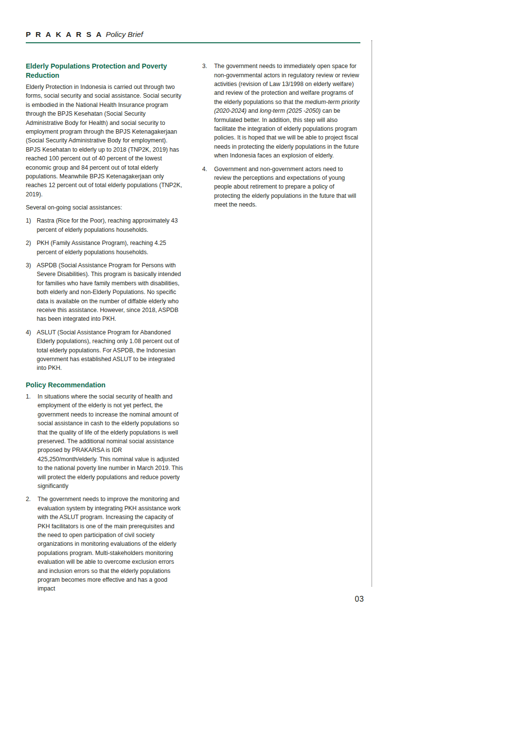P R A K A R S A Policy Brief
Elderly Populations Protection and Poverty Reduction
Elderly Protection in Indonesia is carried out through two forms, social security and social assistance. Social security is embodied in the National Health Insurance program through the BPJS Kesehatan (Social Security Administrative Body for Health) and social security to employment program through the BPJS Ketenagakerjaan (Social Security Administrative Body for employment). BPJS Kesehatan to elderly up to 2018 (TNP2K, 2019) has reached 100 percent out of 40 percent of the lowest economic group and 84 percent out of total elderly populations. Meanwhile BPJS Ketenagakerjaan only reaches 12 percent out of total elderly populations (TNP2K, 2019).
Several on-going social assistances:
1) Rastra (Rice for the Poor), reaching approximately 43 percent of elderly populations households.
2) PKH (Family Assistance Program), reaching 4.25 percent of elderly populations households.
3) ASPDB (Social Assistance Program for Persons with Severe Disabilities). This program is basically intended for families who have family members with disabilities, both elderly and non-Elderly Populations. No specific data is available on the number of diffable elderly who receive this assistance. However, since 2018, ASPDB has been integrated into PKH.
4) ASLUT (Social Assistance Program for Abandoned Elderly populations), reaching only 1.08 percent out of total elderly populations. For ASPDB, the Indonesian government has established ASLUT to be integrated into PKH.
Policy Recommendation
1. In situations where the social security of health and employment of the elderly is not yet perfect, the government needs to increase the nominal amount of social assistance in cash to the elderly populations so that the quality of life of the elderly populations is well preserved. The additional nominal social assistance proposed by PRAKARSA is IDR 425,250/month/elderly. This nominal value is adjusted to the national poverty line number in March 2019. This will protect the elderly populations and reduce poverty significantly
2. The government needs to improve the monitoring and evaluation system by integrating PKH assistance work with the ASLUT program. Increasing the capacity of PKH facilitators is one of the main prerequisites and the need to open participation of civil society organizations in monitoring evaluations of the elderly populations program. Multi-stakeholders monitoring evaluation will be able to overcome exclusion errors and inclusion errors so that the elderly populations program becomes more effective and has a good impact
3. The government needs to immediately open space for non-governmental actors in regulatory review or review activities (revision of Law 13/1998 on elderly welfare) and review of the protection and welfare programs of the elderly populations so that the medium-term priority (2020-2024) and long-term (2025 -2050) can be formulated better. In addition, this step will also facilitate the integration of elderly populations program policies. It is hoped that we will be able to project fiscal needs in protecting the elderly populations in the future when Indonesia faces an explosion of elderly.
4. Government and non-government actors need to review the perceptions and expectations of young people about retirement to prepare a policy of protecting the elderly populations in the future that will meet the needs.
03